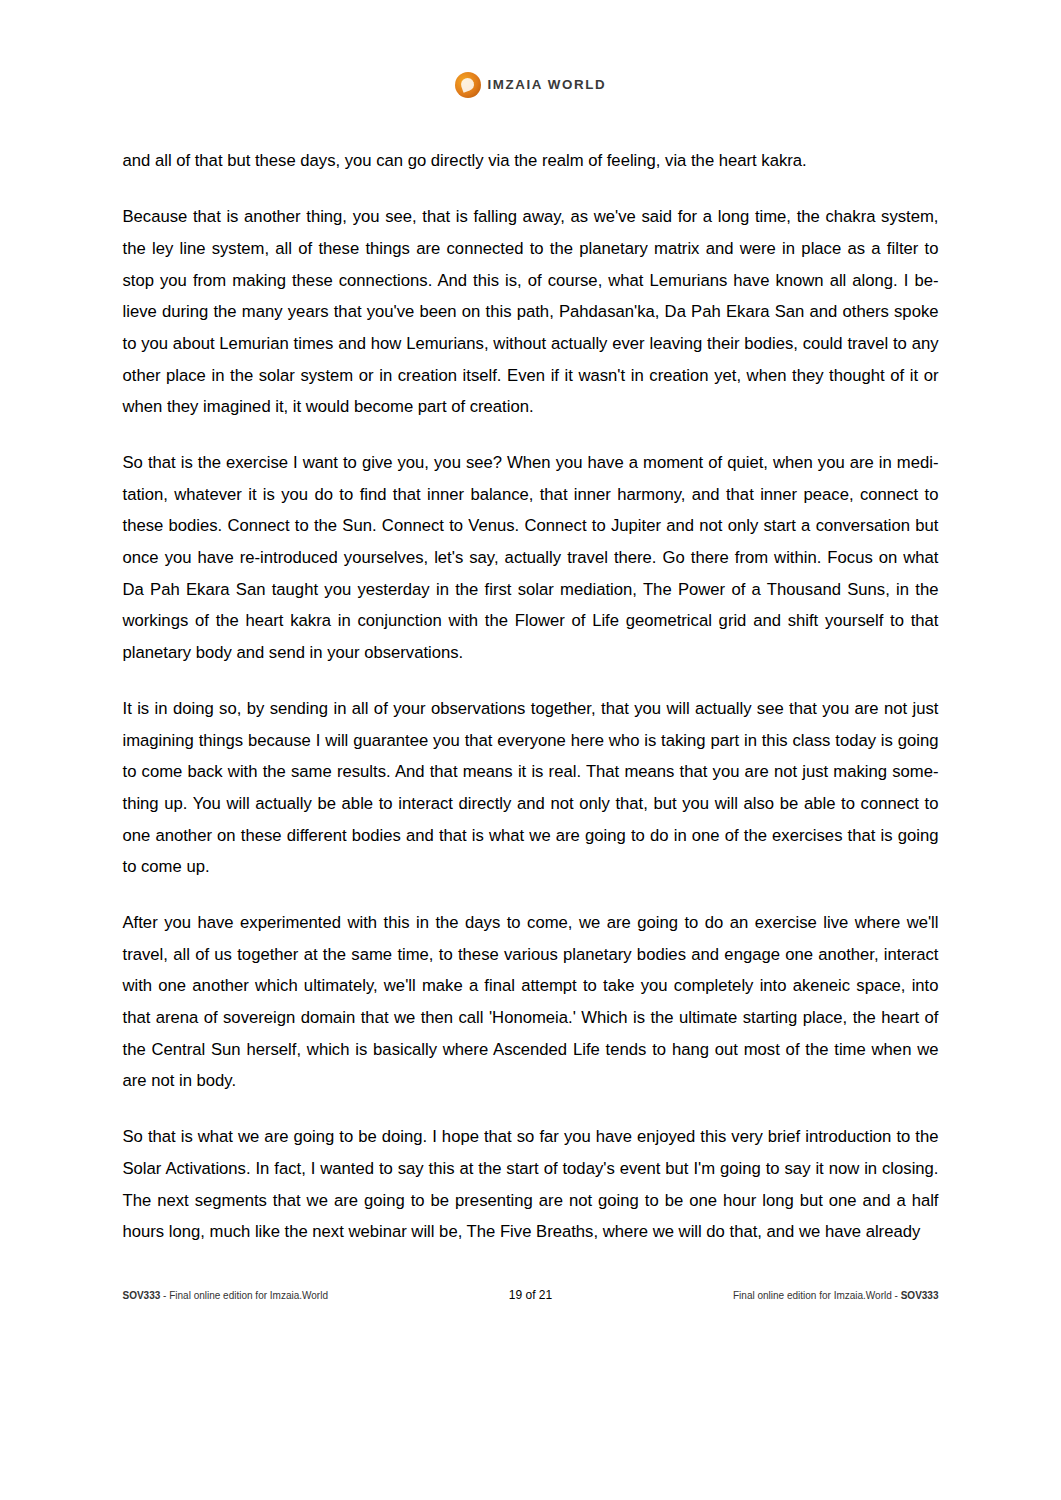IMZAIA WORLD
and all of that but these days, you can go directly via the realm of feeling, via the heart kakra.
Because that is another thing, you see, that is falling away, as we've said for a long time, the chakra system, the ley line system, all of these things are connected to the planetary matrix and were in place as a filter to stop you from making these connections. And this is, of course, what Lemurians have known all along. I believe during the many years that you've been on this path, Pahdasan'ka, Da Pah Ekara San and others spoke to you about Lemurian times and how Lemurians, without actually ever leaving their bodies, could travel to any other place in the solar system or in creation itself. Even if it wasn't in creation yet, when they thought of it or when they imagined it, it would become part of creation.
So that is the exercise I want to give you, you see? When you have a moment of quiet, when you are in meditation, whatever it is you do to find that inner balance, that inner harmony, and that inner peace, connect to these bodies. Connect to the Sun. Connect to Venus. Connect to Jupiter and not only start a conversation but once you have re-introduced yourselves, let's say, actually travel there. Go there from within. Focus on what Da Pah Ekara San taught you yesterday in the first solar mediation, The Power of a Thousand Suns, in the workings of the heart kakra in conjunction with the Flower of Life geometrical grid and shift yourself to that planetary body and send in your observations.
It is in doing so, by sending in all of your observations together, that you will actually see that you are not just imagining things because I will guarantee you that everyone here who is taking part in this class today is going to come back with the same results. And that means it is real. That means that you are not just making something up. You will actually be able to interact directly and not only that, but you will also be able to connect to one another on these different bodies and that is what we are going to do in one of the exercises that is going to come up.
After you have experimented with this in the days to come, we are going to do an exercise live where we'll travel, all of us together at the same time, to these various planetary bodies and engage one another, interact with one another which ultimately, we'll make a final attempt to take you completely into akeneic space, into that arena of sovereign domain that we then call 'Honomeia.' Which is the ultimate starting place, the heart of the Central Sun herself, which is basically where Ascended Life tends to hang out most of the time when we are not in body.
So that is what we are going to be doing. I hope that so far you have enjoyed this very brief introduction to the Solar Activations. In fact, I wanted to say this at the start of today's event but I'm going to say it now in closing. The next segments that we are going to be presenting are not going to be one hour long but one and a half hours long, much like the next webinar will be, The Five Breaths, where we will do that, and we have already
SOV333 - Final online edition for Imzaia.World
19 of 21
Final online edition for Imzaia.World - SOV333